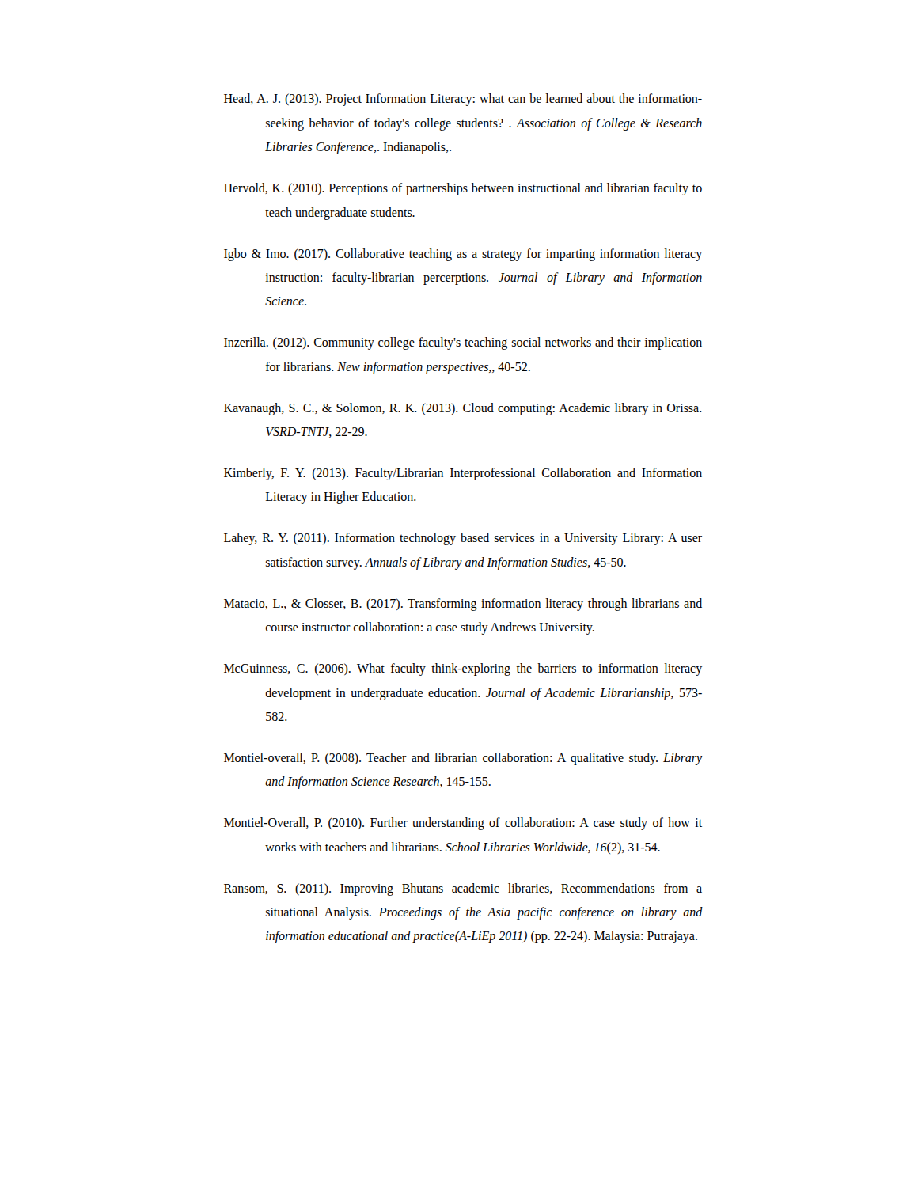Head, A. J. (2013). Project Information Literacy: what can be learned about the information-seeking behavior of today's college students? . Association of College & Research Libraries Conference,. Indianapolis,.
Hervold, K. (2010). Perceptions of partnerships between instructional and librarian faculty to teach undergraduate students.
Igbo & Imo. (2017). Collaborative teaching as a strategy for imparting information literacy instruction: faculty-librarian percerptions. Journal of Library and Information Science.
Inzerilla. (2012). Community college faculty's teaching social networks and their implication for librarians. New information perspectives,, 40-52.
Kavanaugh, S. C., & Solomon, R. K. (2013). Cloud computing: Academic library in Orissa. VSRD-TNTJ, 22-29.
Kimberly, F. Y. (2013). Faculty/Librarian Interprofessional Collaboration and Information Literacy in Higher Education.
Lahey, R. Y. (2011). Information technology based services in a University Library: A user satisfaction survey. Annuals of Library and Information Studies, 45-50.
Matacio, L., & Closser, B. (2017). Transforming information literacy through librarians and course instructor collaboration: a case study Andrews University.
McGuinness, C. (2006). What faculty think-exploring the barriers to information literacy development in undergraduate education. Journal of Academic Librarianship, 573-582.
Montiel-overall, P. (2008). Teacher and librarian collaboration: A qualitative study. Library and Information Science Research, 145-155.
Montiel-Overall, P. (2010). Further understanding of collaboration: A case study of how it works with teachers and librarians. School Libraries Worldwide, 16(2), 31-54.
Ransom, S. (2011). Improving Bhutans academic libraries, Recommendations from a situational Analysis. Proceedings of the Asia pacific conference on library and information educational and practice(A-LiEp 2011) (pp. 22-24). Malaysia: Putrajaya.